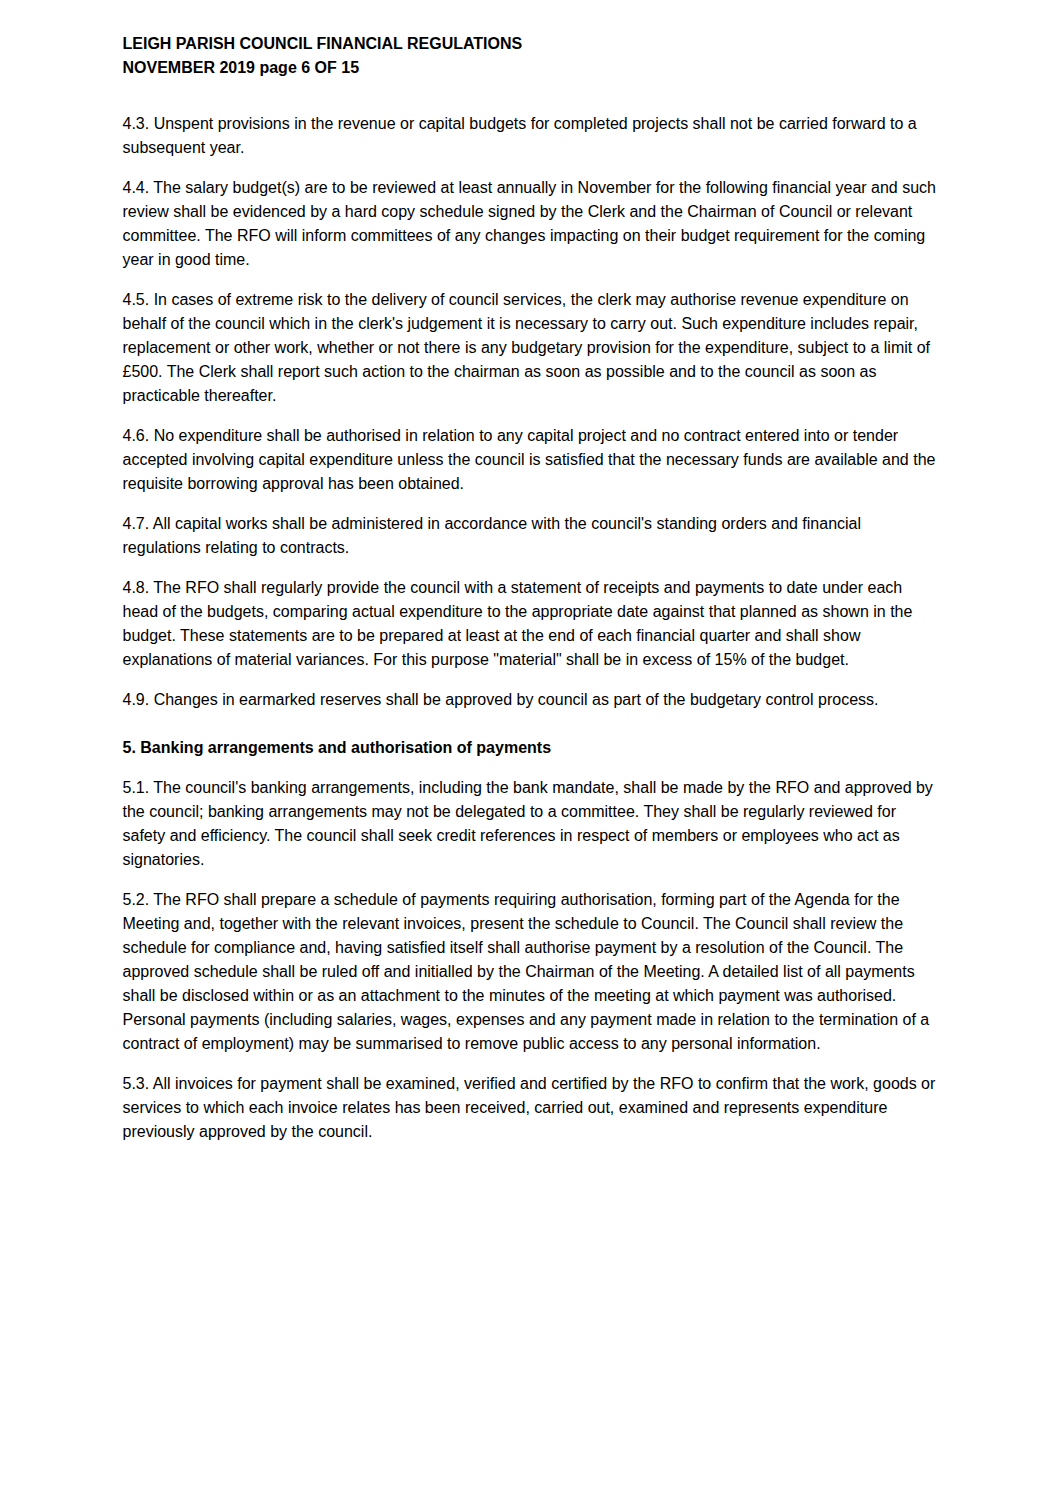LEIGH PARISH COUNCIL FINANCIAL REGULATIONS
NOVEMBER 2019 page 6 OF 15
4.3. Unspent provisions in the revenue or capital budgets for completed projects shall not be carried forward to a subsequent year.
4.4. The salary budget(s) are to be reviewed at least annually in November for the following financial year and such review shall be evidenced by a hard copy schedule signed by the Clerk and the Chairman of Council or relevant committee. The RFO will inform committees of any changes impacting on their budget requirement for the coming year in good time.
4.5. In cases of extreme risk to the delivery of council services, the clerk may authorise revenue expenditure on behalf of the council which in the clerk's judgement it is necessary to carry out. Such expenditure includes repair, replacement or other work, whether or not there is any budgetary provision for the expenditure, subject to a limit of £500. The Clerk shall report such action to the chairman as soon as possible and to the council as soon as practicable thereafter.
4.6. No expenditure shall be authorised in relation to any capital project and no contract entered into or tender accepted involving capital expenditure unless the council is satisfied that the necessary funds are available and the requisite borrowing approval has been obtained.
4.7. All capital works shall be administered in accordance with the council's standing orders and financial regulations relating to contracts.
4.8. The RFO shall regularly provide the council with a statement of receipts and payments to date under each head of the budgets, comparing actual expenditure to the appropriate date against that planned as shown in the budget. These statements are to be prepared at least at the end of each financial quarter and shall show explanations of material variances. For this purpose "material" shall be in excess of 15% of the budget.
4.9. Changes in earmarked reserves shall be approved by council as part of the budgetary control process.
5. Banking arrangements and authorisation of payments
5.1. The council's banking arrangements, including the bank mandate, shall be made by the RFO and approved by the council; banking arrangements may not be delegated to a committee. They shall be regularly reviewed for safety and efficiency. The council shall seek credit references in respect of members or employees who act as signatories.
5.2. The RFO shall prepare a schedule of payments requiring authorisation, forming part of the Agenda for the Meeting and, together with the relevant invoices, present the schedule to Council. The Council shall review the schedule for compliance and, having satisfied itself shall authorise payment by a resolution of the Council. The approved schedule shall be ruled off and initialled by the Chairman of the Meeting. A detailed list of all payments shall be disclosed within or as an attachment to the minutes of the meeting at which payment was authorised. Personal payments (including salaries, wages, expenses and any payment made in relation to the termination of a contract of employment) may be summarised to remove public access to any personal information.
5.3. All invoices for payment shall be examined, verified and certified by the RFO to confirm that the work, goods or services to which each invoice relates has been received, carried out, examined and represents expenditure previously approved by the council.